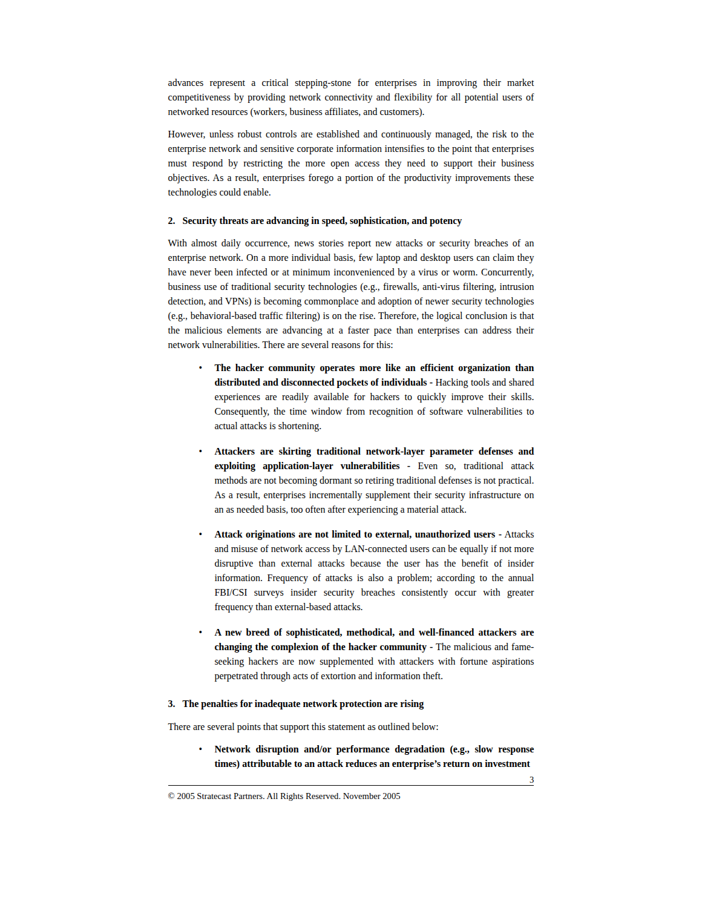advances represent a critical stepping-stone for enterprises in improving their market competitiveness by providing network connectivity and flexibility for all potential users of networked resources (workers, business affiliates, and customers).
However, unless robust controls are established and continuously managed, the risk to the enterprise network and sensitive corporate information intensifies to the point that enterprises must respond by restricting the more open access they need to support their business objectives. As a result, enterprises forego a portion of the productivity improvements these technologies could enable.
2. Security threats are advancing in speed, sophistication, and potency
With almost daily occurrence, news stories report new attacks or security breaches of an enterprise network. On a more individual basis, few laptop and desktop users can claim they have never been infected or at minimum inconvenienced by a virus or worm. Concurrently, business use of traditional security technologies (e.g., firewalls, anti-virus filtering, intrusion detection, and VPNs) is becoming commonplace and adoption of newer security technologies (e.g., behavioral-based traffic filtering) is on the rise. Therefore, the logical conclusion is that the malicious elements are advancing at a faster pace than enterprises can address their network vulnerabilities. There are several reasons for this:
The hacker community operates more like an efficient organization than distributed and disconnected pockets of individuals - Hacking tools and shared experiences are readily available for hackers to quickly improve their skills. Consequently, the time window from recognition of software vulnerabilities to actual attacks is shortening.
Attackers are skirting traditional network-layer parameter defenses and exploiting application-layer vulnerabilities - Even so, traditional attack methods are not becoming dormant so retiring traditional defenses is not practical. As a result, enterprises incrementally supplement their security infrastructure on an as needed basis, too often after experiencing a material attack.
Attack originations are not limited to external, unauthorized users - Attacks and misuse of network access by LAN-connected users can be equally if not more disruptive than external attacks because the user has the benefit of insider information. Frequency of attacks is also a problem; according to the annual FBI/CSI surveys insider security breaches consistently occur with greater frequency than external-based attacks.
A new breed of sophisticated, methodical, and well-financed attackers are changing the complexion of the hacker community - The malicious and fame-seeking hackers are now supplemented with attackers with fortune aspirations perpetrated through acts of extortion and information theft.
3. The penalties for inadequate network protection are rising
There are several points that support this statement as outlined below:
Network disruption and/or performance degradation (e.g., slow response times) attributable to an attack reduces an enterprise’s return on investment
3
© 2005 Stratecast Partners. All Rights Reserved. November 2005